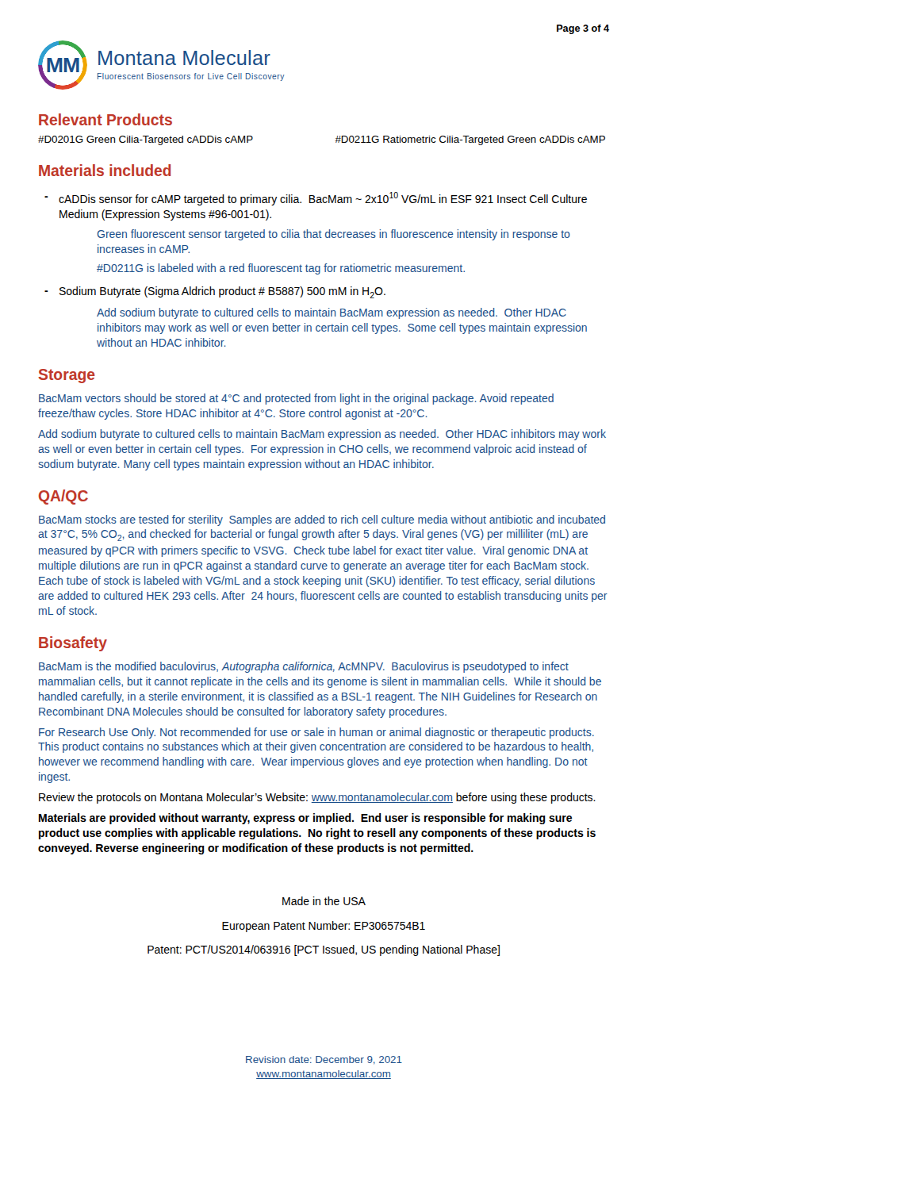Page 3 of 4
MM
Montana Molecular
Fluorescent Biosensors for Live Cell Discovery
Relevant Products
#D0201G Green Cilia-Targeted cADDis cAMP
#D0211G Ratiometric Cilia-Targeted Green cADDis cAMP
Materials included
cADDis sensor for cAMP targeted to primary cilia. BacMam ~ 2x1010 VG/mL in ESF 921 Insect Cell Culture Medium (Expression Systems #96-001-01).
Green fluorescent sensor targeted to cilia that decreases in fluorescence intensity in response to increases in cAMP.
#D0211G is labeled with a red fluorescent tag for ratiometric measurement.
Sodium Butyrate (Sigma Aldrich product # B5887) 500 mM in H2O.
Add sodium butyrate to cultured cells to maintain BacMam expression as needed. Other HDAC inhibitors may work as well or even better in certain cell types. Some cell types maintain expression without an HDAC inhibitor.
Storage
BacMam vectors should be stored at 4°C and protected from light in the original package. Avoid repeated freeze/thaw cycles. Store HDAC inhibitor at 4°C. Store control agonist at -20°C.
Add sodium butyrate to cultured cells to maintain BacMam expression as needed. Other HDAC inhibitors may work as well or even better in certain cell types. For expression in CHO cells, we recommend valproic acid instead of sodium butyrate. Many cell types maintain expression without an HDAC inhibitor.
QA/QC
BacMam stocks are tested for sterility Samples are added to rich cell culture media without antibiotic and incubated at 37°C, 5% CO2, and checked for bacterial or fungal growth after 5 days. Viral genes (VG) per milliliter (mL) are measured by qPCR with primers specific to VSVG. Check tube label for exact titer value. Viral genomic DNA at multiple dilutions are run in qPCR against a standard curve to generate an average titer for each BacMam stock. Each tube of stock is labeled with VG/mL and a stock keeping unit (SKU) identifier. To test efficacy, serial dilutions are added to cultured HEK 293 cells. After 24 hours, fluorescent cells are counted to establish transducing units per mL of stock.
Biosafety
BacMam is the modified baculovirus, Autographa californica, AcMNPV. Baculovirus is pseudotyped to infect mammalian cells, but it cannot replicate in the cells and its genome is silent in mammalian cells. While it should be handled carefully, in a sterile environment, it is classified as a BSL-1 reagent. The NIH Guidelines for Research on Recombinant DNA Molecules should be consulted for laboratory safety procedures.
For Research Use Only. Not recommended for use or sale in human or animal diagnostic or therapeutic products. This product contains no substances which at their given concentration are considered to be hazardous to health, however we recommend handling with care. Wear impervious gloves and eye protection when handling. Do not ingest.
Review the protocols on Montana Molecular’s Website: www.montanamolecular.com before using these products.
Materials are provided without warranty, express or implied. End user is responsible for making sure product use complies with applicable regulations. No right to resell any components of these products is conveyed. Reverse engineering or modification of these products is not permitted.
Made in the USA
European Patent Number: EP3065754B1
Patent: PCT/US2014/063916 [PCT Issued, US pending National Phase]
Revision date: December 9, 2021
www.montanamolecular.com